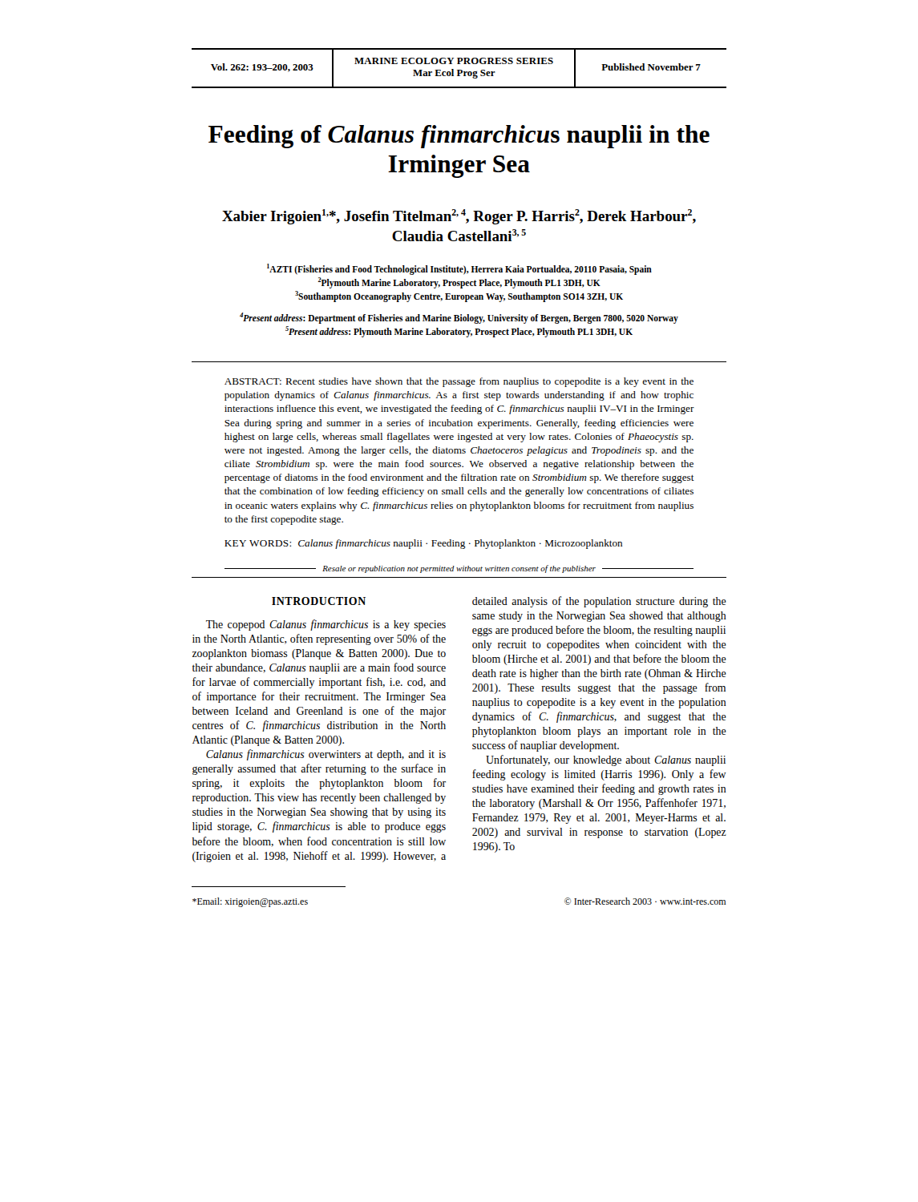Vol. 262: 193–200, 2003
MARINE ECOLOGY PROGRESS SERIES
Mar Ecol Prog Ser
Published November 7
Feeding of Calanus finmarchicus nauplii in the
Irminger Sea
Xabier Irigoien1,*, Josefin Titelman2, 4, Roger P. Harris2, Derek Harbour2,
Claudia Castellani3, 5
1AZTI (Fisheries and Food Technological Institute), Herrera Kaia Portualdea, 20110 Pasaia, Spain
2Plymouth Marine Laboratory, Prospect Place, Plymouth PL1 3DH, UK
3Southampton Oceanography Centre, European Way, Southampton SO14 3ZH, UK
4Present address: Department of Fisheries and Marine Biology, University of Bergen, Bergen 7800, 5020 Norway
5Present address: Plymouth Marine Laboratory, Prospect Place, Plymouth PL1 3DH, UK
ABSTRACT: Recent studies have shown that the passage from nauplius to copepodite is a key event in the population dynamics of Calanus finmarchicus. As a first step towards understanding if and how trophic interactions influence this event, we investigated the feeding of C. finmarchicus nauplii IV–VI in the Irminger Sea during spring and summer in a series of incubation experiments. Generally, feeding efficiencies were highest on large cells, whereas small flagellates were ingested at very low rates. Colonies of Phaeocystis sp. were not ingested. Among the larger cells, the diatoms Chaetoceros pelagicus and Tropodineis sp. and the ciliate Strombidium sp. were the main food sources. We observed a negative relationship between the percentage of diatoms in the food environment and the filtration rate on Strombidium sp. We therefore suggest that the combination of low feeding efficiency on small cells and the generally low concentrations of ciliates in oceanic waters explains why C. finmarchicus relies on phytoplankton blooms for recruitment from nauplius to the first copepodite stage.
KEY WORDS: Calanus finmarchicus nauplii · Feeding · Phytoplankton · Microzooplankton
Resale or republication not permitted without written consent of the publisher
INTRODUCTION
The copepod Calanus finmarchicus is a key species in the North Atlantic, often representing over 50% of the zooplankton biomass (Planque & Batten 2000). Due to their abundance, Calanus nauplii are a main food source for larvae of commercially important fish, i.e. cod, and of importance for their recruitment. The Irminger Sea between Iceland and Greenland is one of the major centres of C. finmarchicus distribution in the North Atlantic (Planque & Batten 2000).
Calanus finmarchicus overwinters at depth, and it is generally assumed that after returning to the surface in spring, it exploits the phytoplankton bloom for reproduction. This view has recently been challenged by studies in the Norwegian Sea showing that by using its lipid storage, C. finmarchicus is able to produce eggs before the bloom, when food concentration is still low (Irigoien et al. 1998, Niehoff et al. 1999). However, a detailed analysis of the population structure during the same study in the Norwegian Sea showed that although eggs are produced before the bloom, the resulting nauplii only recruit to copepodites when coincident with the bloom (Hirche et al. 2001) and that before the bloom the death rate is higher than the birth rate (Ohman & Hirche 2001). These results suggest that the passage from nauplius to copepodite is a key event in the population dynamics of C. finmarchicus, and suggest that the phytoplankton bloom plays an important role in the success of naupliar development.
Unfortunately, our knowledge about Calanus nauplii feeding ecology is limited (Harris 1996). Only a few studies have examined their feeding and growth rates in the laboratory (Marshall & Orr 1956, Paffenhofer 1971, Fernandez 1979, Rey et al. 2001, Meyer-Harms et al. 2002) and survival in response to starvation (Lopez 1996). To
*Email: xirigoien@pas.azti.es
© Inter-Research 2003 · www.int-res.com